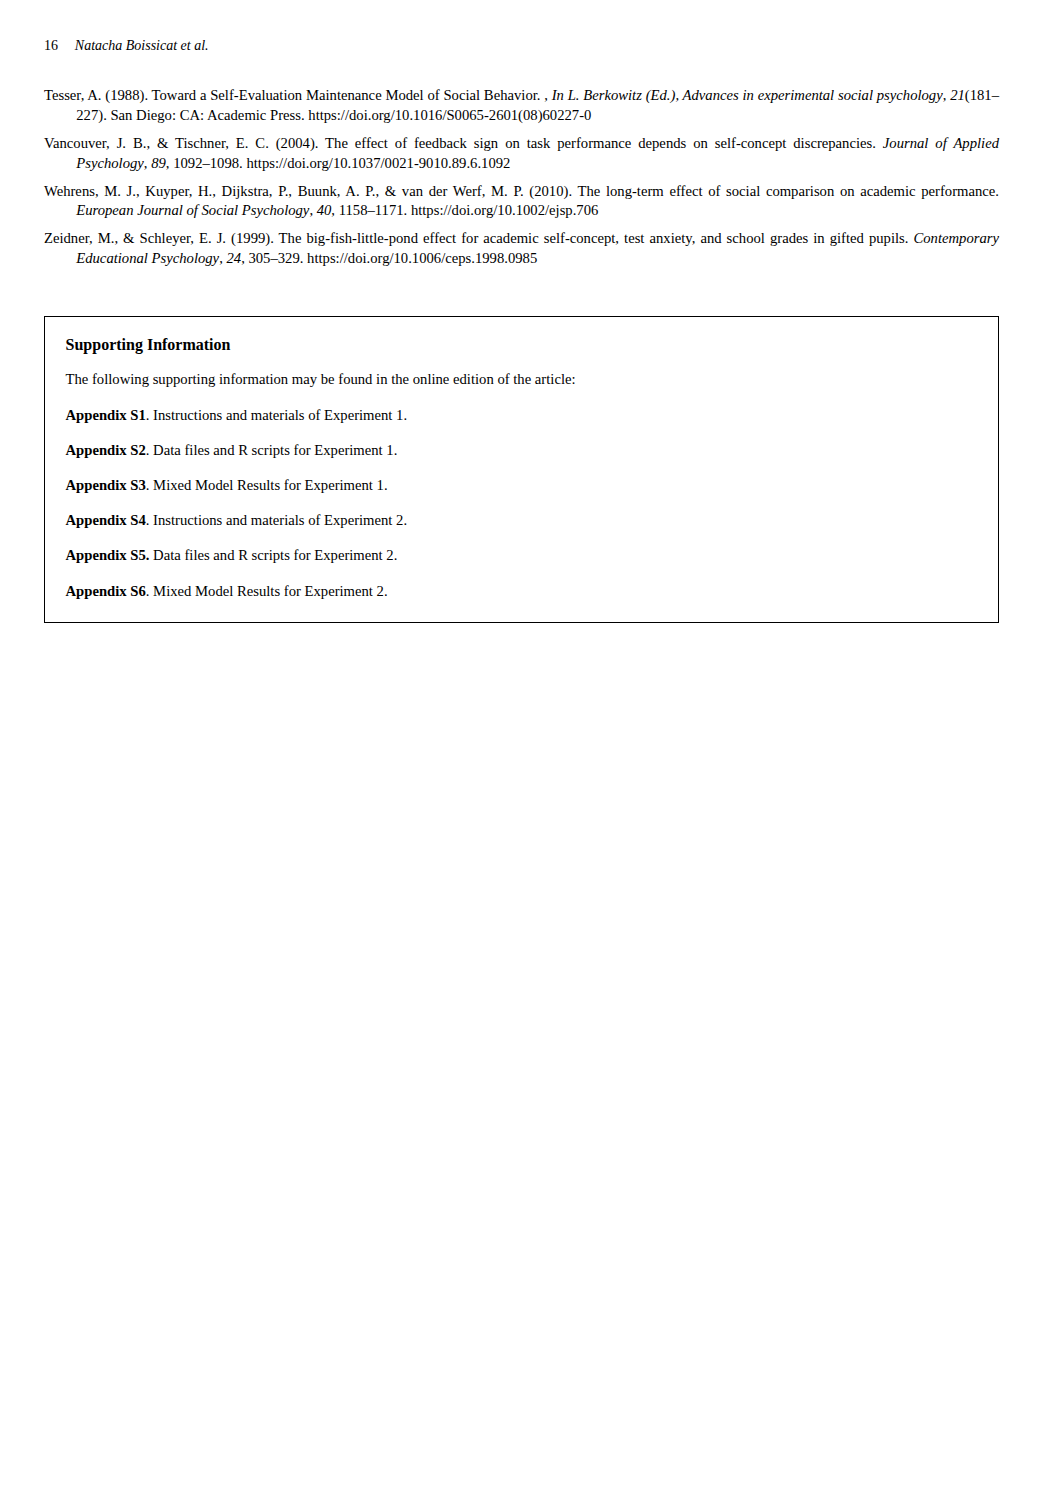16 Natacha Boissicat et al.
Tesser, A. (1988). Toward a Self-Evaluation Maintenance Model of Social Behavior. , In L. Berkowitz (Ed.), Advances in experimental social psychology, 21(181–227). San Diego: CA: Academic Press. https://doi.org/10.1016/S0065-2601(08)60227-0
Vancouver, J. B., & Tischner, E. C. (2004). The effect of feedback sign on task performance depends on self-concept discrepancies. Journal of Applied Psychology, 89, 1092–1098. https://doi.org/10.1037/0021-9010.89.6.1092
Wehrens, M. J., Kuyper, H., Dijkstra, P., Buunk, A. P., & van der Werf, M. P. (2010). The long-term effect of social comparison on academic performance. European Journal of Social Psychology, 40, 1158–1171. https://doi.org/10.1002/ejsp.706
Zeidner, M., & Schleyer, E. J. (1999). The big-fish-little-pond effect for academic self-concept, test anxiety, and school grades in gifted pupils. Contemporary Educational Psychology, 24, 305–329. https://doi.org/10.1006/ceps.1998.0985
Supporting Information
The following supporting information may be found in the online edition of the article:
Appendix S1. Instructions and materials of Experiment 1.
Appendix S2. Data files and R scripts for Experiment 1.
Appendix S3. Mixed Model Results for Experiment 1.
Appendix S4. Instructions and materials of Experiment 2.
Appendix S5. Data files and R scripts for Experiment 2.
Appendix S6. Mixed Model Results for Experiment 2.